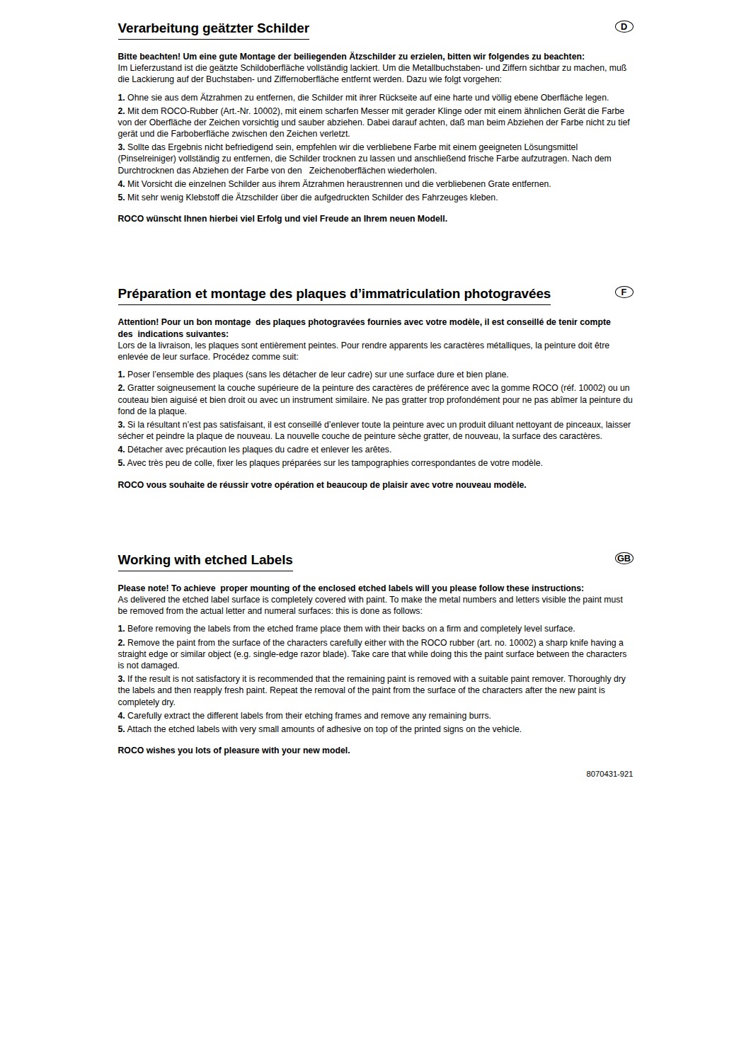D
Verarbeitung geätzter Schilder
Bitte beachten! Um eine gute Montage der beiliegenden Ätzschilder zu erzielen, bitten wir folgendes zu beachten:
Im Lieferzustand ist die geätzte Schildoberfläche vollständig lackiert. Um die Metallbuchstaben- und Ziffern sichtbar zu machen, muß die Lackierung auf der Buchstaben- und Ziffernoberfläche entfernt werden. Dazu wie folgt vorgehen:
1. Ohne sie aus dem Ätzrahmen zu entfernen, die Schilder mit ihrer Rückseite auf eine harte und völlig ebene Oberfläche legen.
2. Mit dem ROCO-Rubber (Art.-Nr. 10002), mit einem scharfen Messer mit gerader Klinge oder mit einem ähnlichen Gerät die Farbe von der Oberfläche der Zeichen vorsichtig und sauber abziehen. Dabei darauf achten, daß man beim Abziehen der Farbe nicht zu tief gerät und die Farboberfläche zwischen den Zeichen verletzt.
3. Sollte das Ergebnis nicht befriedigend sein, empfehlen wir die verbliebene Farbe mit einem geeigneten Lösungsmittel (Pinselreiniger) vollständig zu entfernen, die Schilder trocknen zu lassen und anschließend frische Farbe aufzutragen. Nach dem Durchtrocknen das Abziehen der Farbe von den Zeichenoberflächen wiederholen.
4. Mit Vorsicht die einzelnen Schilder aus ihrem Ätzrahmen heraustrennen und die verbliebenen Grate entfernen.
5. Mit sehr wenig Klebstoff die Ätzschilder über die aufgedruckten Schilder des Fahrzeuges kleben.
ROCO wünscht Ihnen hierbei viel Erfolg und viel Freude an Ihrem neuen Modell.
F
Préparation et montage des plaques d’immatriculation photogravées
Attention! Pour un bon montage des plaques photogravées fournies avec votre modèle, il est conseillé de tenir compte des indications suivantes:
Lors de la livraison, les plaques sont entièrement peintes. Pour rendre apparents les caractères métalliques, la peinture doit être enlevée de leur surface. Procédez comme suit:
1. Poser l’ensemble des plaques (sans les détacher de leur cadre) sur une surface dure et bien plane.
2. Gratter soigneusement la couche supérieure de la peinture des caractères de préférence avec la gomme ROCO (réf. 10002) ou un couteau bien aiguisé et bien droit ou avec un instrument similaire. Ne pas gratter trop profondément pour ne pas abîmer la peinture du fond de la plaque.
3. Si la résultant n’est pas satisfaisant, il est conseillé d’enlever toute la peinture avec un produit diluant nettoyant de pinceaux, laisser sécher et peindre la plaque de nouveau. La nouvelle couche de peinture sèche gratter, de nouveau, la surface des caractères.
4. Détacher avec précaution les plaques du cadre et enlever les arêtes.
5. Avec très peu de colle, fixer les plaques préparées sur les tampographies correspondantes de votre modèle.
ROCO vous souhaite de réussir votre opération et beaucoup de plaisir avec votre nouveau modèle.
GB
Working with etched Labels
Please note! To achieve proper mounting of the enclosed etched labels will you please follow these instructions:
As delivered the etched label surface is completely covered with paint. To make the metal numbers and letters visible the paint must be removed from the actual letter and numeral surfaces: this is done as follows:
1. Before removing the labels from the etched frame place them with their backs on a firm and completely level surface.
2. Remove the paint from the surface of the characters carefully either with the ROCO rubber (art. no. 10002) a sharp knife having a straight edge or similar object (e.g. single-edge razor blade). Take care that while doing this the paint surface between the characters is not damaged.
3. If the result is not satisfactory it is recommended that the remaining paint is removed with a suitable paint remover. Thoroughly dry the labels and then reapply fresh paint. Repeat the removal of the paint from the surface of the characters after the new paint is completely dry.
4. Carefully extract the different labels from their etching frames and remove any remaining burrs.
5. Attach the etched labels with very small amounts of adhesive on top of the printed signs on the vehicle.
ROCO wishes you lots of pleasure with your new model.
8070431-921